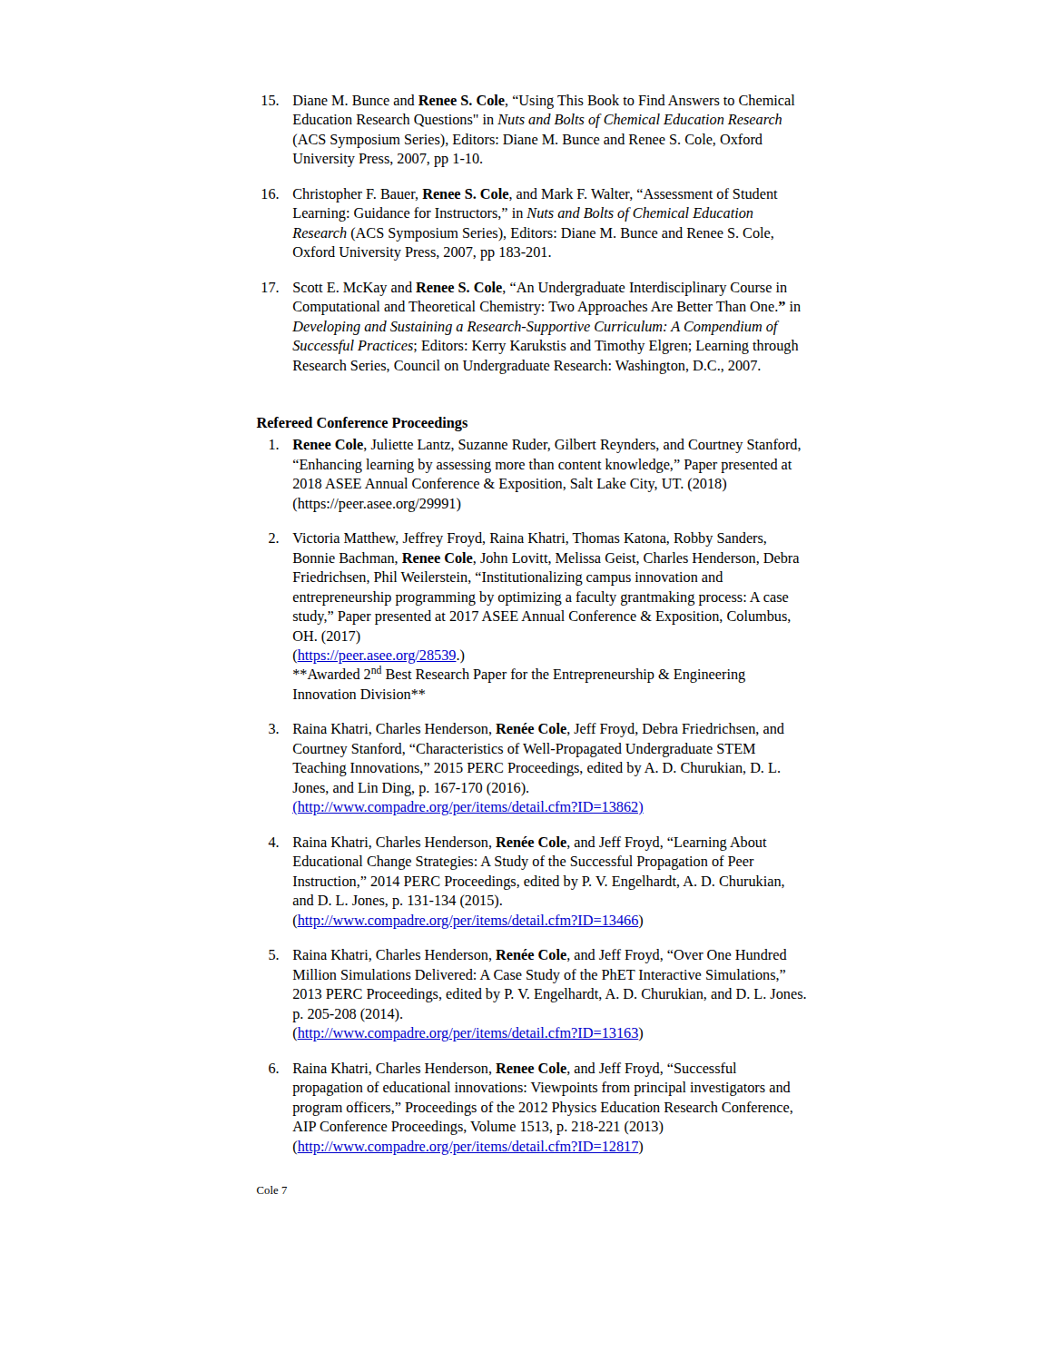15. Diane M. Bunce and Renee S. Cole, “Using This Book to Find Answers to Chemical Education Research Questions" in Nuts and Bolts of Chemical Education Research (ACS Symposium Series), Editors: Diane M. Bunce and Renee S. Cole, Oxford University Press, 2007, pp 1-10.
16. Christopher F. Bauer, Renee S. Cole, and Mark F. Walter, “Assessment of Student Learning: Guidance for Instructors,” in Nuts and Bolts of Chemical Education Research (ACS Symposium Series), Editors: Diane M. Bunce and Renee S. Cole, Oxford University Press, 2007, pp 183-201.
17. Scott E. McKay and Renee S. Cole, “An Undergraduate Interdisciplinary Course in Computational and Theoretical Chemistry: Two Approaches Are Better Than One.” in Developing and Sustaining a Research-Supportive Curriculum: A Compendium of Successful Practices; Editors: Kerry Karukstis and Timothy Elgren; Learning through Research Series, Council on Undergraduate Research: Washington, D.C., 2007.
Refereed Conference Proceedings
1. Renee Cole, Juliette Lantz, Suzanne Ruder, Gilbert Reynders, and Courtney Stanford, “Enhancing learning by assessing more than content knowledge,” Paper presented at 2018 ASEE Annual Conference & Exposition, Salt Lake City, UT. (2018)
(https://peer.asee.org/29991)
2. Victoria Matthew, Jeffrey Froyd, Raina Khatri, Thomas Katona, Robby Sanders, Bonnie Bachman, Renee Cole, John Lovitt, Melissa Geist, Charles Henderson, Debra Friedrichsen, Phil Weilerstein, “Institutionalizing campus innovation and entrepreneurship programming by optimizing a faculty grantmaking process: A case study,” Paper presented at 2017 ASEE Annual Conference & Exposition, Columbus, OH. (2017)
(https://peer.asee.org/28539.)
**Awarded 2nd Best Research Paper for the Entrepreneurship & Engineering Innovation Division**
3. Raina Khatri, Charles Henderson, Renée Cole, Jeff Froyd, Debra Friedrichsen, and Courtney Stanford, “Characteristics of Well-Propagated Undergraduate STEM Teaching Innovations,” 2015 PERC Proceedings, edited by A. D. Churukian, D. L. Jones, and Lin Ding, p. 167-170 (2016).
(http://www.compadre.org/per/items/detail.cfm?ID=13862)
4. Raina Khatri, Charles Henderson, Renée Cole, and Jeff Froyd, “Learning About Educational Change Strategies: A Study of the Successful Propagation of Peer Instruction,” 2014 PERC Proceedings, edited by P. V. Engelhardt, A. D. Churukian, and D. L. Jones, p. 131-134 (2015).
(http://www.compadre.org/per/items/detail.cfm?ID=13466)
5. Raina Khatri, Charles Henderson, Renée Cole, and Jeff Froyd, “Over One Hundred Million Simulations Delivered: A Case Study of the PhET Interactive Simulations,” 2013 PERC Proceedings, edited by P. V. Engelhardt, A. D. Churukian, and D. L. Jones. p. 205-208 (2014).
(http://www.compadre.org/per/items/detail.cfm?ID=13163)
6. Raina Khatri, Charles Henderson, Renee Cole, and Jeff Froyd, “Successful propagation of educational innovations: Viewpoints from principal investigators and program officers,” Proceedings of the 2012 Physics Education Research Conference, AIP Conference Proceedings, Volume 1513, p. 218-221 (2013) (http://www.compadre.org/per/items/detail.cfm?ID=12817)
Cole 7